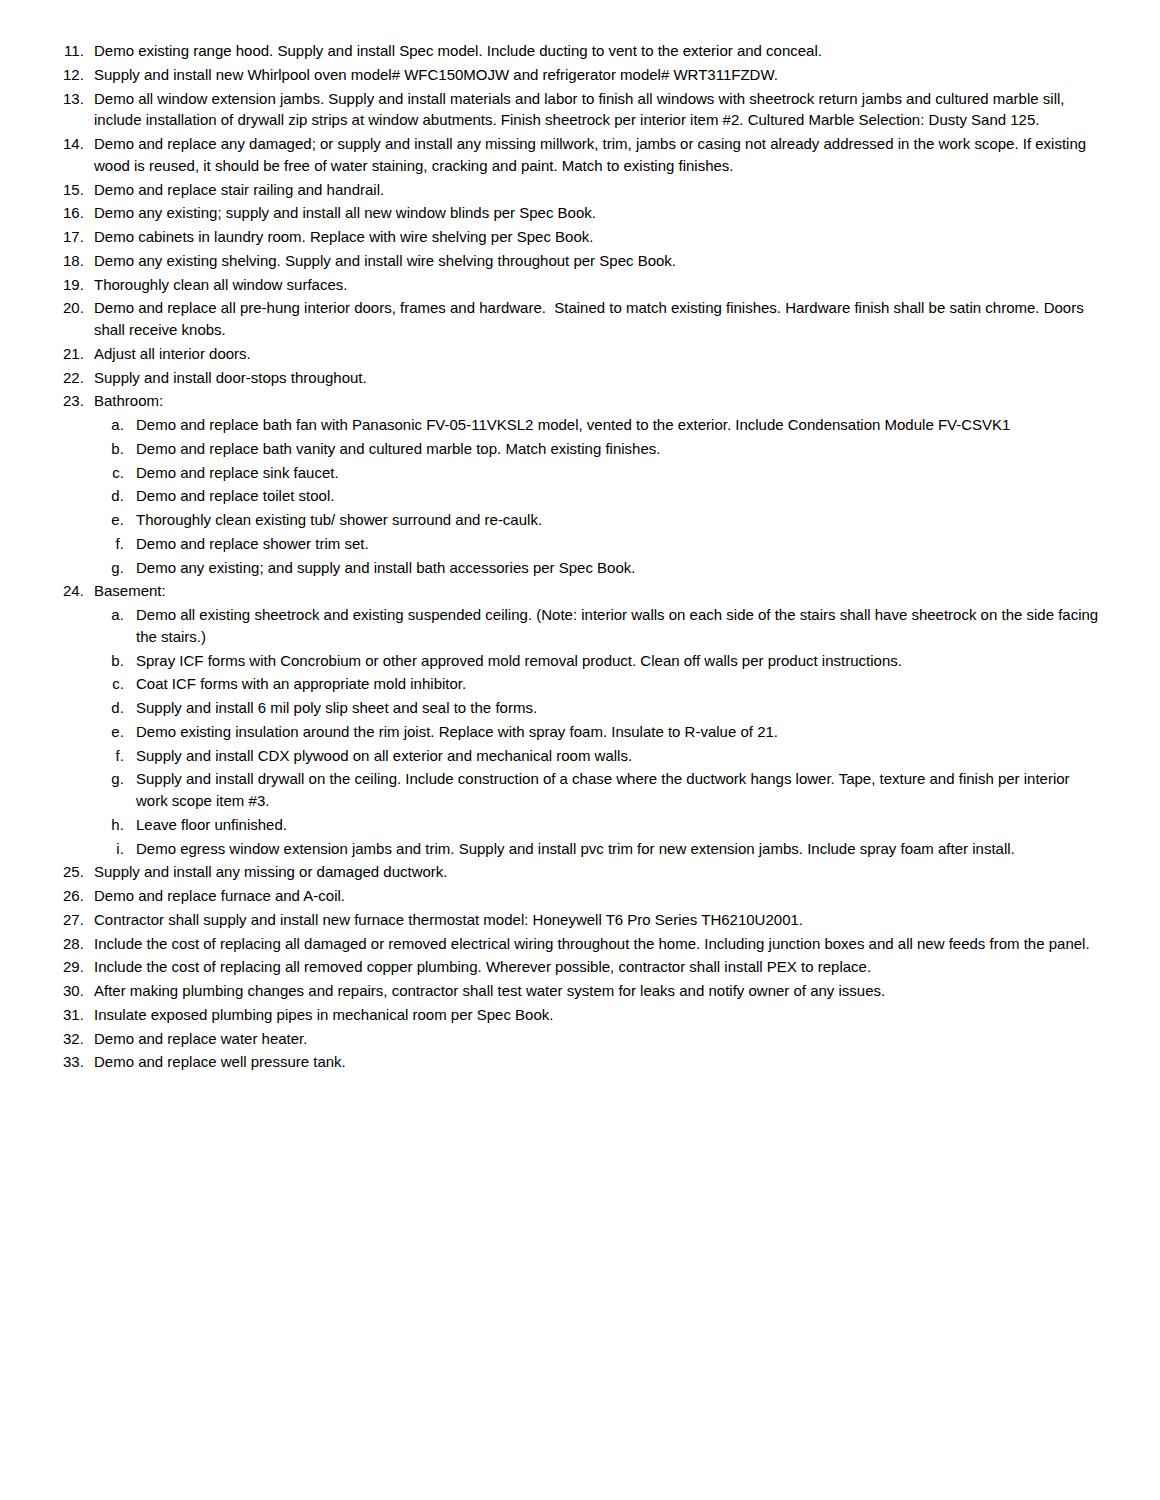Demo existing range hood. Supply and install Spec model. Include ducting to vent to the exterior and conceal.
Supply and install new Whirlpool oven model# WFC150MOJW and refrigerator model# WRT311FZDW.
Demo all window extension jambs. Supply and install materials and labor to finish all windows with sheetrock return jambs and cultured marble sill, include installation of drywall zip strips at window abutments. Finish sheetrock per interior item #2. Cultured Marble Selection: Dusty Sand 125.
Demo and replace any damaged; or supply and install any missing millwork, trim, jambs or casing not already addressed in the work scope. If existing wood is reused, it should be free of water staining, cracking and paint. Match to existing finishes.
Demo and replace stair railing and handrail.
Demo any existing; supply and install all new window blinds per Spec Book.
Demo cabinets in laundry room. Replace with wire shelving per Spec Book.
Demo any existing shelving. Supply and install wire shelving throughout per Spec Book.
Thoroughly clean all window surfaces.
Demo and replace all pre-hung interior doors, frames and hardware. Stained to match existing finishes. Hardware finish shall be satin chrome. Doors shall receive knobs.
Adjust all interior doors.
Supply and install door-stops throughout.
Bathroom:
Demo and replace bath fan with Panasonic FV-05-11VKSL2 model, vented to the exterior. Include Condensation Module FV-CSVK1
Demo and replace bath vanity and cultured marble top. Match existing finishes.
Demo and replace sink faucet.
Demo and replace toilet stool.
Thoroughly clean existing tub/ shower surround and re-caulk.
Demo and replace shower trim set.
Demo any existing; and supply and install bath accessories per Spec Book.
Basement:
Demo all existing sheetrock and existing suspended ceiling. (Note: interior walls on each side of the stairs shall have sheetrock on the side facing the stairs.)
Spray ICF forms with Concrobium or other approved mold removal product. Clean off walls per product instructions.
Coat ICF forms with an appropriate mold inhibitor.
Supply and install 6 mil poly slip sheet and seal to the forms.
Demo existing insulation around the rim joist. Replace with spray foam. Insulate to R-value of 21.
Supply and install CDX plywood on all exterior and mechanical room walls.
Supply and install drywall on the ceiling. Include construction of a chase where the ductwork hangs lower. Tape, texture and finish per interior work scope item #3.
Leave floor unfinished.
Demo egress window extension jambs and trim. Supply and install pvc trim for new extension jambs. Include spray foam after install.
Supply and install any missing or damaged ductwork.
Demo and replace furnace and A-coil.
Contractor shall supply and install new furnace thermostat model: Honeywell T6 Pro Series TH6210U2001.
Include the cost of replacing all damaged or removed electrical wiring throughout the home. Including junction boxes and all new feeds from the panel.
Include the cost of replacing all removed copper plumbing. Wherever possible, contractor shall install PEX to replace.
After making plumbing changes and repairs, contractor shall test water system for leaks and notify owner of any issues.
Insulate exposed plumbing pipes in mechanical room per Spec Book.
Demo and replace water heater.
Demo and replace well pressure tank.